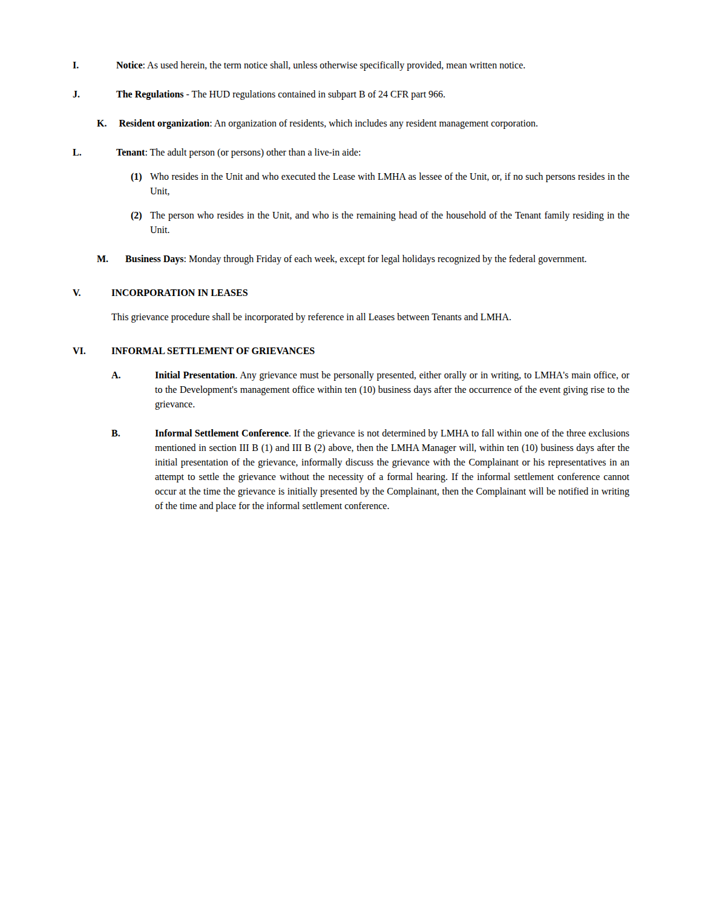I.
Notice: As used herein, the term notice shall, unless otherwise specifically provided, mean written notice.
J.
The Regulations - The HUD regulations contained in subpart B of 24 CFR part 966.
K. Resident organization: An organization of residents, which includes any resident management corporation.
L.
Tenant: The adult person (or persons) other than a live-in aide:
(1)
Who resides in the Unit and who executed the Lease with LMHA as lessee of the Unit, or, if no such persons resides in the Unit,
(2)
The person who resides in the Unit, and who is the remaining head of the household of the Tenant family residing in the Unit.
M. Business Days: Monday through Friday of each week, except for legal holidays recognized by the federal government.
V.
INCORPORATION IN LEASES
This grievance procedure shall be incorporated by reference in all Leases between Tenants and LMHA.
VI.
INFORMAL SETTLEMENT OF GRIEVANCES
A.
Initial Presentation. Any grievance must be personally presented, either orally or in writing, to LMHA's main office, or to the Development's management office within ten (10) business days after the occurrence of the event giving rise to the grievance.
B.
Informal Settlement Conference. If the grievance is not determined by LMHA to fall within one of the three exclusions mentioned in section III B (1) and III B (2) above, then the LMHA Manager will, within ten (10) business days after the initial presentation of the grievance, informally discuss the grievance with the Complainant or his representatives in an attempt to settle the grievance without the necessity of a formal hearing. If the informal settlement conference cannot occur at the time the grievance is initially presented by the Complainant, then the Complainant will be notified in writing of the time and place for the informal settlement conference.